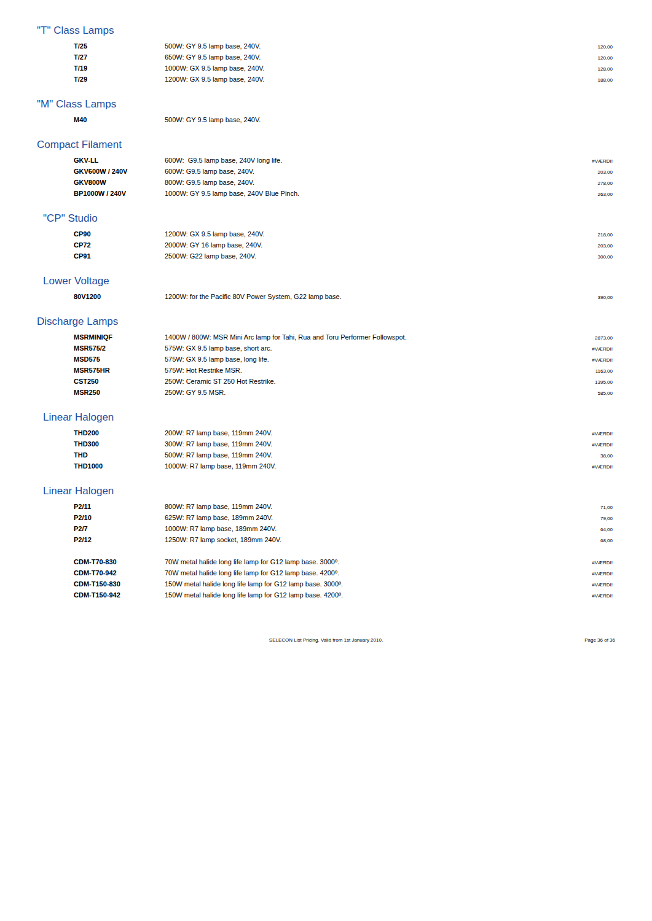"T" Class Lamps
| T/25 | 500W: GY 9.5 lamp base, 240V. | 120,00 |
| T/27 | 650W: GY 9.5 lamp base, 240V. | 120,00 |
| T/19 | 1000W: GX 9.5 lamp base, 240V. | 128,00 |
| T/29 | 1200W: GX 9.5 lamp base, 240V. | 188,00 |
"M" Class Lamps
| M40 | 500W: GY 9.5 lamp base, 240V. | |
Compact Filament
| GKV-LL | 600W: G9.5 lamp base, 240V long life. | #VÆRDI! |
| GKV600W / 240V | 600W: G9.5 lamp base, 240V. | 203,00 |
| GKV800W | 800W: G9.5 lamp base, 240V. | 278,00 |
| BP1000W / 240V | 1000W: GY 9.5 lamp base, 240V Blue Pinch. | 263,00 |
"CP" Studio
| CP90 | 1200W: GX 9.5 lamp base, 240V. | 218,00 |
| CP72 | 2000W: GY 16 lamp base, 240V. | 203,00 |
| CP91 | 2500W: G22 lamp base, 240V. | 300,00 |
Lower Voltage
| 80V1200 | 1200W: for the Pacific 80V Power System, G22 lamp base. | 390,00 |
Discharge Lamps
| MSRMINIQF | 1400W / 800W: MSR Mini Arc lamp for Tahi, Rua and Toru Performer Followspot. | 2873,00 |
| MSR575/2 | 575W: GX 9.5 lamp base, short arc. | #VÆRDI! |
| MSD575 | 575W: GX 9.5 lamp base, long life. | #VÆRDI! |
| MSR575HR | 575W: Hot Restrike MSR. | 1163,00 |
| CST250 | 250W: Ceramic ST 250 Hot Restrike. | 1395,00 |
| MSR250 | 250W: GY 9.5 MSR. | 585,00 |
Linear Halogen
| THD200 | 200W: R7 lamp base, 119mm 240V. | #VÆRDI! |
| THD300 | 300W: R7 lamp base, 119mm 240V. | #VÆRDI! |
| THD | 500W: R7 lamp base, 119mm 240V. | 38,00 |
| THD1000 | 1000W: R7 lamp base, 119mm 240V. | #VÆRDI! |
Linear Halogen
| P2/11 | 800W: R7 lamp base, 119mm 240V. | 71,00 |
| P2/10 | 625W: R7 lamp base, 189mm 240V. | 79,00 |
| P2/7 | 1000W: R7 lamp base, 189mm 240V. | 64,00 |
| P2/12 | 1250W: R7 lamp socket, 189mm 240V. | 68,00 |
| CDM-T70-830 | 70W metal halide long life lamp for G12 lamp base. 3000º. | #VÆRDI! |
| CDM-T70-942 | 70W metal halide long life lamp for G12 lamp base. 4200º. | #VÆRDI! |
| CDM-T150-830 | 150W metal halide long life lamp for G12 lamp base. 3000º. | #VÆRDI! |
| CDM-T150-942 | 150W metal halide long life lamp for G12 lamp base. 4200º. | #VÆRDI! |
SELECON List Pricing. Valid from 1st January 2010. Page 36 of 36